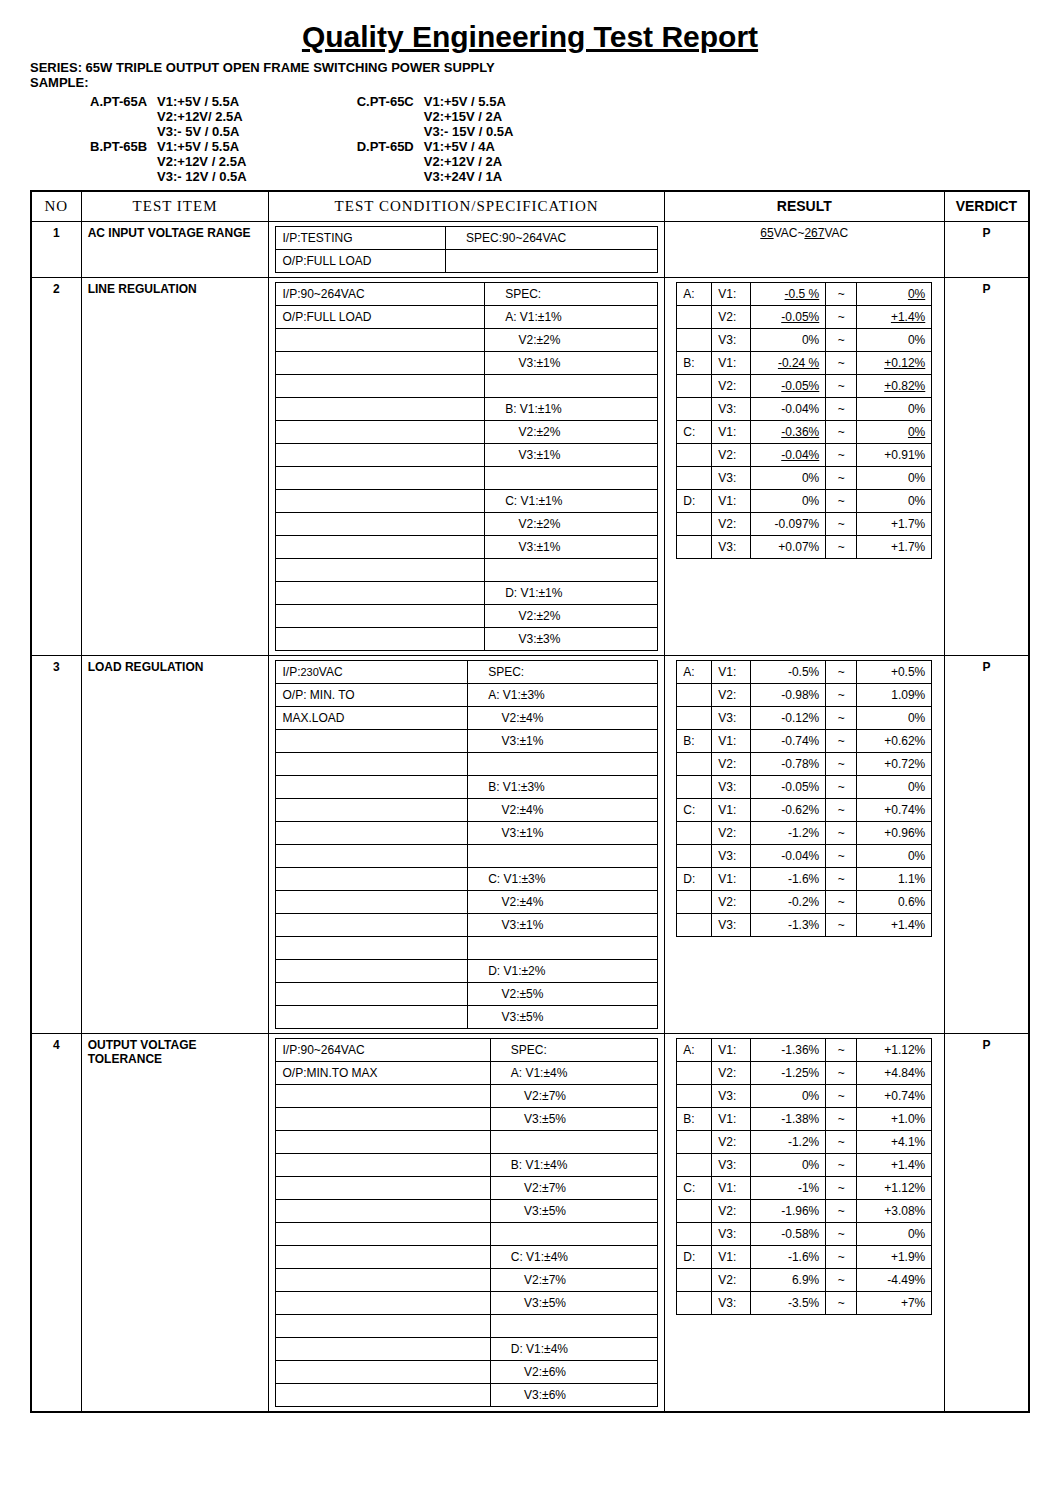Quality Engineering Test Report
SERIES: 65W TRIPLE OUTPUT OPEN FRAME SWITCHING POWER SUPPLY
SAMPLE:
| A.PT-65A | V1:+5V / 5.5A | | C.PT-65C | V1:+5V / 5.5A |
| | V2:+12V/ 2.5A | | | V2:+15V / 2A |
| | V3:- 5V / 0.5A | | | V3:- 15V / 0.5A |
| B.PT-65B | V1:+5V / 5.5A | | D.PT-65D | V1:+5V / 4A |
| | V2:+12V / 2.5A | | | V2:+12V / 2A |
| | V3:- 12V / 0.5A | | | V3:+24V / 1A |
| NO | TEST ITEM | TEST CONDITION/SPECIFICATION | RESULT | VERDICT |
| --- | --- | --- | --- | --- |
| 1 | AC INPUT VOLTAGE RANGE | / I/P:TESTING / SPEC:90~264VAC / / O/P:FULL LOAD / / | 65 VAC~ 267 VAC | P |
| 2 | LINE REGULATION | / I/P:90~264VAC / SPEC: / / O/P:FULL LOAD / A: V1:±1% / / / V2:±2% / / / V3:±1% / / / B: V1:±1% / / / V2:±2% / / / V3:±1% / / / C: V1:±1% / / / V2:±2% / / / V3:±1% / / / D: V1:±1% / / / V2:±2% / / / V3:±3% / | / A: / V1: / -0.5 % / ~ / 0% / / / V2: / -0.05% / ~ / +1.4% / / / V3: / 0% / ~ / 0% / / B: / V1: / -0.24 % / ~ / +0.12% / / / V2: / -0.05% / ~ / +0.82% / / / V3: / -0.04% / ~ / 0% / / C: / V1: / -0.36% / ~ / 0% / / / V2: / -0.04% / ~ / +0.91% / / / V3: / 0% / ~ / 0% / / D: / V1: / 0% / ~ / 0% / / / V2: / -0.097% / ~ / +1.7% / / / V3: / +0.07% / ~ / +1.7% / | P |
| 3 | LOAD REGULATION | / I/P: 230 VAC / SPEC: / / O/P: MIN. TO / A: V1:±3% / / MAX.LOAD / V2:±4% / / / V3:±1% / / / B: V1:±3% / / / V2:±4% / / / V3:±1% / / / C: V1:±3% / / / V2:±4% / / / V3:±1% / / / D: V1:±2% / / / V2:±5% / / / V3:±5% / | / A: / V1: / -0.5% / ~ / +0.5% / / / V2: / -0.98% / ~ / 1.09% / / / V3: / -0.12% / ~ / 0% / / B: / V1: / -0.74% / ~ / +0.62% / / / V2: / -0.78% / ~ / +0.72% / / / V3: / -0.05% / ~ / 0% / / C: / V1: / -0.62% / ~ / +0.74% / / / V2: / -1.2% / ~ / +0.96% / / / V3: / -0.04% / ~ / 0% / / D: / V1: / -1.6% / ~ / 1.1% / / / V2: / -0.2% / ~ / 0.6% / / / V3: / -1.3% / ~ / +1.4% / | P |
| 4 | OUTPUT VOLTAGE TOLERANCE | / I/P:90~264VAC / SPEC: / / O/P:MIN.TO MAX / A: V1:±4% / / / V2:±7% / / / V3:±5% / / / B: V1:±4% / / / V2:±7% / / / V3:±5% / / / C: V1:±4% / / / V2:±7% / / / V3:±5% / / / D: V1:±4% / / / V2:±6% / / / V3:±6% / | / A: / V1: / -1.36% / ~ / +1.12% / / / V2: / -1.25% / ~ / +4.84% / / / V3: / 0% / ~ / +0.74% / / B: / V1: / -1.38% / ~ / +1.0% / / / V2: / -1.2% / ~ / +4.1% / / / V3: / 0% / ~ / +1.4% / / C: / V1: / -1% / ~ / +1.12% / / / V2: / -1.96% / ~ / +3.08% / / / V3: / -0.58% / ~ / 0% / / D: / V1: / -1.6% / ~ / +1.9% / / / V2: / 6.9% / ~ / -4.49% / / / V3: / -3.5% / ~ / +7% / | P |